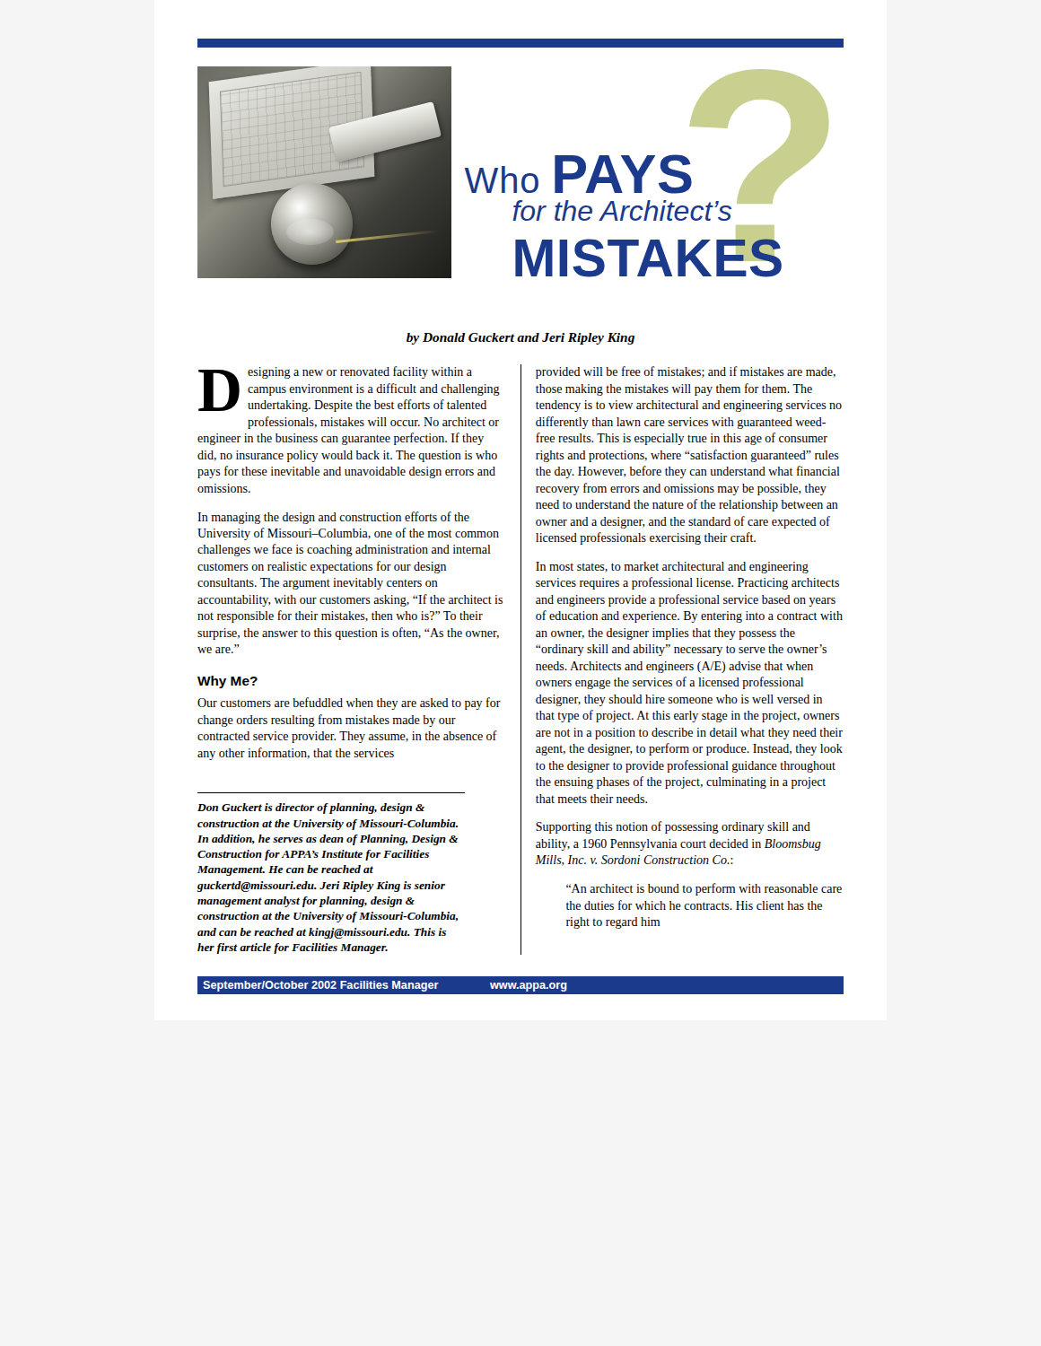?
Who PAYS
for the Architect’s MISTAKES
by Donald Guckert and Jeri Ripley King
Designing a new or renovated facility within a campus environment is a difficult and challenging undertaking. Despite the best efforts of talented professionals, mistakes will occur. No architect or engineer in the business can guarantee perfection. If they did, no insurance policy would back it. The question is who pays for these inevitable and unavoidable design errors and omissions.
In managing the design and construction efforts of the University of Missouri–Columbia, one of the most common challenges we face is coaching administration and internal customers on realistic expectations for our design consultants. The argument inevitably centers on accountability, with our customers asking, “If the architect is not responsible for their mistakes, then who is?” To their surprise, the answer to this question is often, “As the owner, we are.”
Why Me?
Our customers are befuddled when they are asked to pay for change orders resulting from mistakes made by our contracted service provider. They assume, in the absence of any other information, that the services
Don Guckert is director of planning, design & construction at the University of Missouri-Columbia. In addition, he serves as dean of Planning, Design & Construction for APPA’s Institute for Facilities Management. He can be reached at guckertd@missouri.edu. Jeri Ripley King is senior management analyst for planning, design & construction at the University of Missouri-Columbia, and can be reached at kingj@missouri.edu. This is her first article for Facilities Manager.
provided will be free of mistakes; and if mistakes are made, those making the mistakes will pay them for them. The tendency is to view architectural and engineering services no differently than lawn care services with guaranteed weed-free results. This is especially true in this age of consumer rights and protections, where “satisfaction guaranteed” rules the day. However, before they can understand what financial recovery from errors and omissions may be possible, they need to understand the nature of the relationship between an owner and a designer, and the standard of care expected of licensed professionals exercising their craft.
In most states, to market architectural and engineering services requires a professional license. Practicing architects and engineers provide a professional service based on years of education and experience. By entering into a contract with an owner, the designer implies that they possess the “ordinary skill and ability” necessary to serve the owner’s needs. Architects and engineers (A/E) advise that when owners engage the services of a licensed professional designer, they should hire someone who is well versed in that type of project. At this early stage in the project, owners are not in a position to describe in detail what they need their agent, the designer, to perform or produce. Instead, they look to the designer to provide professional guidance throughout the ensuing phases of the project, culminating in a project that meets their needs.
Supporting this notion of possessing ordinary skill and ability, a 1960 Pennsylvania court decided in Bloomsbug Mills, Inc. v. Sordoni Construction Co.:
“An architect is bound to perform with reasonable care the duties for which he contracts. His client has the right to regard him
September/October 2002 Facilities Manager www.appa.org